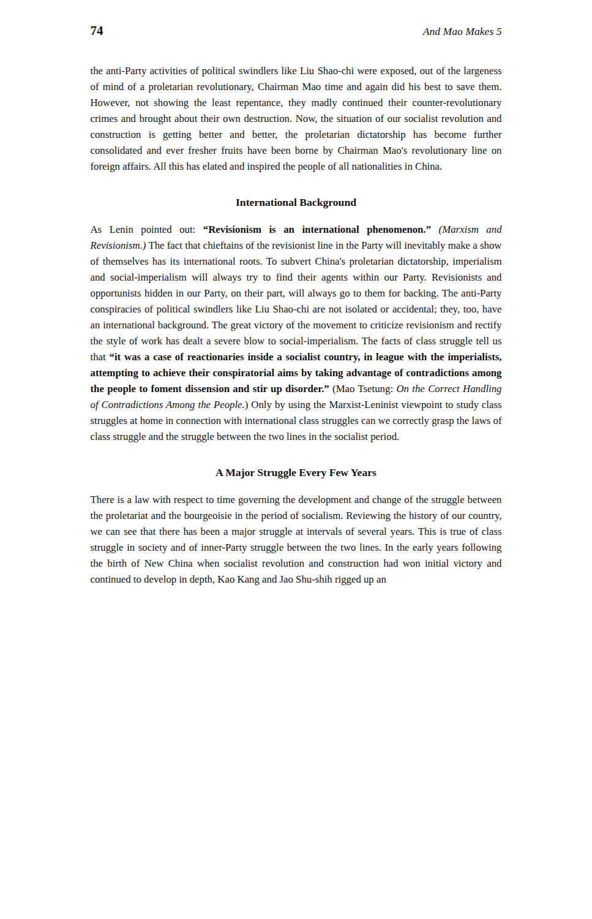74 And Mao Makes 5
the anti-Party activities of political swindlers like Liu Shao-chi were exposed, out of the largeness of mind of a proletarian revolutionary, Chairman Mao time and again did his best to save them. However, not showing the least repentance, they madly continued their counter-revolutionary crimes and brought about their own destruction. Now, the situation of our socialist revolution and construction is getting better and better, the proletarian dictatorship has become further consolidated and ever fresher fruits have been borne by Chairman Mao's revolutionary line on foreign affairs. All this has elated and inspired the people of all nationalities in China.
International Background
As Lenin pointed out: “Revisionism is an international phenomenon.” (Marxism and Revisionism.) The fact that chieftains of the revisionist line in the Party will inevitably make a show of themselves has its international roots. To subvert China's proletarian dictatorship, imperialism and social-imperialism will always try to find their agents within our Party. Revisionists and opportunists hidden in our Party, on their part, will always go to them for backing. The anti-Party conspiracies of political swindlers like Liu Shao-chi are not isolated or accidental; they, too, have an international background. The great victory of the movement to criticize revisionism and rectify the style of work has dealt a severe blow to social-imperialism. The facts of class struggle tell us that “it was a case of reactionaries inside a socialist country, in league with the imperialists, attempting to achieve their conspiratorial aims by taking advantage of contradictions among the people to foment dissension and stir up disorder.” (Mao Tsetung: On the Correct Handling of Contradictions Among the People.) Only by using the Marxist-Leninist viewpoint to study class struggles at home in connection with international class struggles can we correctly grasp the laws of class struggle and the struggle between the two lines in the socialist period.
A Major Struggle Every Few Years
There is a law with respect to time governing the development and change of the struggle between the proletariat and the bourgeoisie in the period of socialism. Reviewing the history of our country, we can see that there has been a major struggle at intervals of several years. This is true of class struggle in society and of inner-Party struggle between the two lines. In the early years following the birth of New China when socialist revolution and construction had won initial victory and continued to develop in depth, Kao Kang and Jao Shu-shih rigged up an